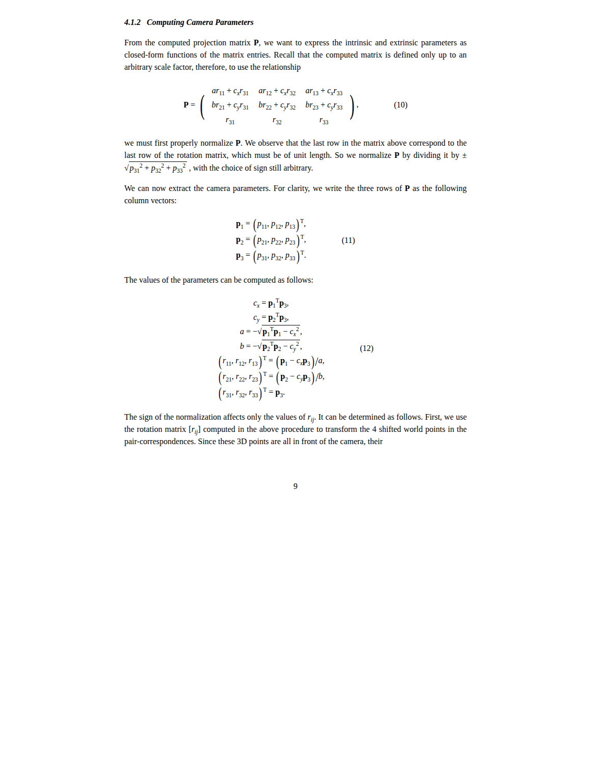4.1.2 Computing Camera Parameters
From the computed projection matrix P, we want to express the intrinsic and extrinsic parameters as closed-form functions of the matrix entries. Recall that the computed matrix is defined only up to an arbitrary scale factor, therefore, to use the relationship
P =(
| ar 11 + c x r 31 | ar 12 + c x r 32 | ar 13 + c x r 33 |
| br 21 + c y r 31 | br 22 + c y r 32 | br 23 + c y r 33 |
| r 31 | r 32 | r 33 |
),
(10)
we must first properly normalize P. We observe that the last row in the matrix above correspond to the last row of the rotation matrix, which must be of unit length. So we normalize P by dividing it by ±√p312 + p322 + p332 , with the choice of sign still arbitrary.
We can now extract the camera parameters. For clarity, we write the three rows of P as the following column vectors:
p1 = (p11, p12, p13)T,
p2 = (p21, p22, p23)T,
p3 = (p31, p32, p33)T.
(11)
The values of the parameters can be computed as follows:
cx = p1Tp3,
cy = p2Tp3,
a = −√p1Tp1 − cx2,
b = −√p2Tp2 − cy2,
(r11, r12, r13)T = (p1 − cx p3) a,
(r21, r22, r23)T = (p2 − cy p3) b,
(r31, r32, r33)T = p3.
(12)
The sign of the normalization affects only the values of rij. It can be determined as follows. First, we use the rotation matrix [rij] computed in the above procedure to transform the 4 shifted world points in the pair-correspondences. Since these 3D points are all in front of the camera, their
9